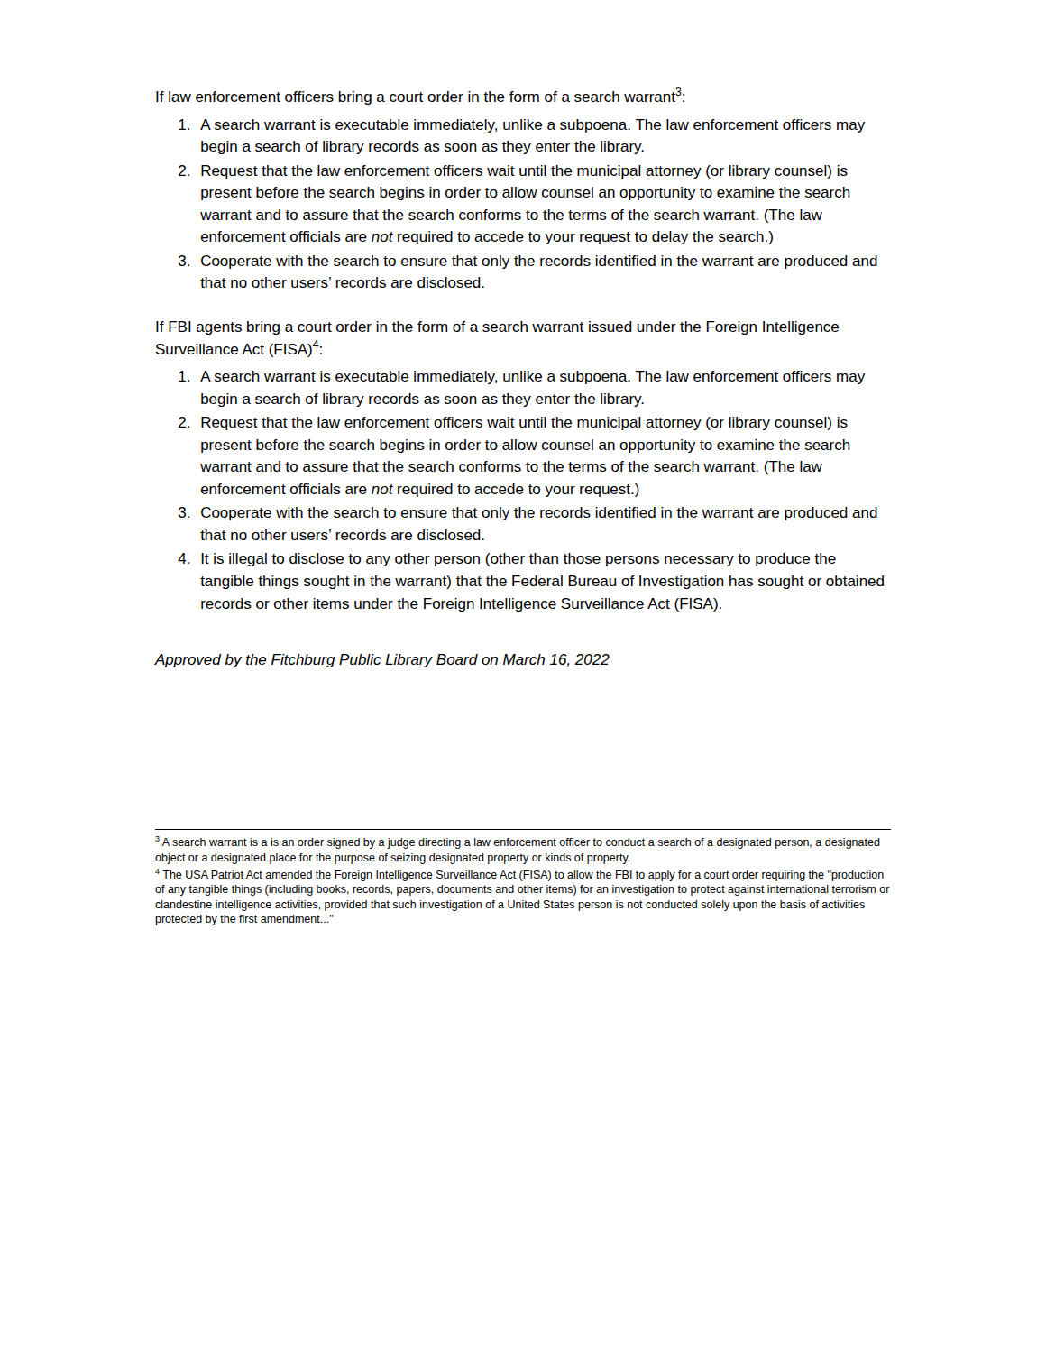If law enforcement officers bring a court order in the form of a search warrant3:
A search warrant is executable immediately, unlike a subpoena. The law enforcement officers may begin a search of library records as soon as they enter the library.
Request that the law enforcement officers wait until the municipal attorney (or library counsel) is present before the search begins in order to allow counsel an opportunity to examine the search warrant and to assure that the search conforms to the terms of the search warrant. (The law enforcement officials are not required to accede to your request to delay the search.)
Cooperate with the search to ensure that only the records identified in the warrant are produced and that no other users’ records are disclosed.
If FBI agents bring a court order in the form of a search warrant issued under the Foreign Intelligence Surveillance Act (FISA)4:
A search warrant is executable immediately, unlike a subpoena. The law enforcement officers may begin a search of library records as soon as they enter the library.
Request that the law enforcement officers wait until the municipal attorney (or library counsel) is present before the search begins in order to allow counsel an opportunity to examine the search warrant and to assure that the search conforms to the terms of the search warrant. (The law enforcement officials are not required to accede to your request.)
Cooperate with the search to ensure that only the records identified in the warrant are produced and that no other users’ records are disclosed.
It is illegal to disclose to any other person (other than those persons necessary to produce the tangible things sought in the warrant) that the Federal Bureau of Investigation has sought or obtained records or other items under the Foreign Intelligence Surveillance Act (FISA).
Approved by the Fitchburg Public Library Board on March 16, 2022
3 A search warrant is a is an order signed by a judge directing a law enforcement officer to conduct a search of a designated person, a designated object or a designated place for the purpose of seizing designated property or kinds of property.
4 The USA Patriot Act amended the Foreign Intelligence Surveillance Act (FISA) to allow the FBI to apply for a court order requiring the "production of any tangible things (including books, records, papers, documents and other items) for an investigation to protect against international terrorism or clandestine intelligence activities, provided that such investigation of a United States person is not conducted solely upon the basis of activities protected by the first amendment..."